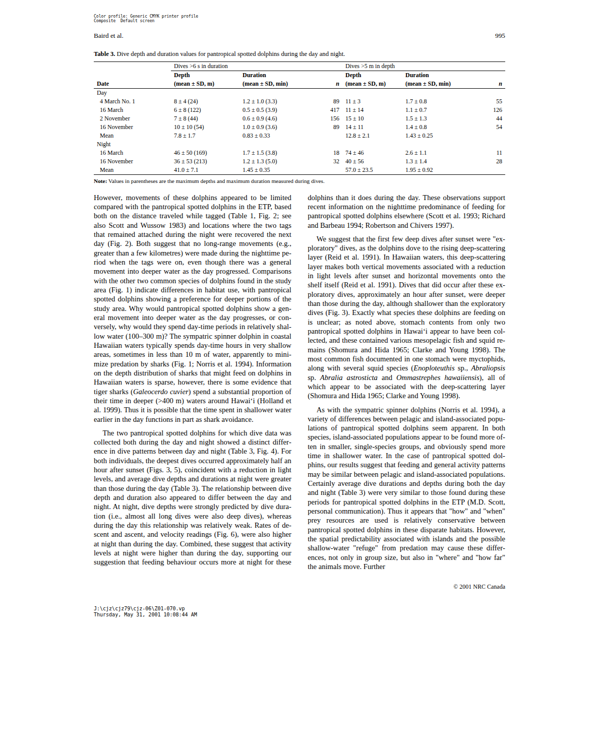Color profile: Generic CMYK printer profile
Composite Default screen
Baird et al. 995
Table 3. Dive depth and duration values for pantropical spotted dolphins during the day and night.
| | Dives >6 s in duration | Dives >5 m in depth |
| --- | --- | --- |
| | Depth | Duration | | Depth | Duration | |
| Date | (mean ± SD, m) | (mean ± SD, min) | n | (mean ± SD, m) | (mean ± SD, min) | n |
| Day | | | | | | |
| 4 March No. 1 | 8 ± 4 (24) | 1.2 ± 1.0 (3.3) | 89 | 11 ± 3 | 1.7 ± 0.8 | 55 |
| 16 March | 6 ± 8 (122) | 0.5 ± 0.5 (3.9) | 417 | 11 ± 14 | 1.1 ± 0.7 | 126 |
| 2 November | 7 ± 8 (44) | 0.6 ± 0.9 (4.6) | 156 | 15 ± 10 | 1.5 ± 1.3 | 44 |
| 16 November | 10 ± 10 (54) | 1.0 ± 0.9 (3.6) | 89 | 14 ± 11 | 1.4 ± 0.8 | 54 |
| Mean | 7.8 ± 1.7 | 0.83 ± 0.33 | | 12.8 ± 2.1 | 1.43 ± 0.25 | |
| Night | | | | | | |
| 16 March | 46 ± 50 (169) | 1.7 ± 1.5 (3.8) | 18 | 74 ± 46 | 2.6 ± 1.1 | 11 |
| 16 November | 36 ± 53 (213) | 1.2 ± 1.3 (5.0) | 32 | 40 ± 56 | 1.3 ± 1.4 | 28 |
| Mean | 41.0 ± 7.1 | 1.45 ± 0.35 | | 57.0 ± 23.5 | 1.95 ± 0.92 | |
Note: Values in parentheses are the maximum depths and maximum duration measured during dives.
However, movements of these dolphins appeared to be limited compared with the pantropical spotted dolphins in the ETP, based both on the distance traveled while tagged (Table 1, Fig. 2; see also Scott and Wussow 1983) and locations where the two tags that remained attached during the night were recovered the next day (Fig. 2). Both suggest that no long-range movements (e.g., greater than a few kilometres) were made during the nighttime period when the tags were on, even though there was a general movement into deeper water as the day progressed. Comparisons with the other two common species of dolphins found in the study area (Fig. 1) indicate differences in habitat use, with pantropical spotted dolphins showing a preference for deeper portions of the study area. Why would pantropical spotted dolphins show a general movement into deeper water as the day progresses, or conversely, why would they spend day-time periods in relatively shallow water (100–300 m)? The sympatric spinner dolphin in coastal Hawaiian waters typically spends day-time hours in very shallow areas, sometimes in less than 10 m of water, apparently to minimize predation by sharks (Fig. 1; Norris et al. 1994). Information on the depth distribution of sharks that might feed on dolphins in Hawaiian waters is sparse, however, there is some evidence that tiger sharks (Galeocerdo cuvier) spend a substantial proportion of their time in deeper (>400 m) waters around Hawaiʻi (Holland et al. 1999). Thus it is possible that the time spent in shallower water earlier in the day functions in part as shark avoidance.
The two pantropical spotted dolphins for which dive data was collected both during the day and night showed a distinct difference in dive patterns between day and night (Table 3, Fig. 4). For both individuals, the deepest dives occurred approximately half an hour after sunset (Figs. 3, 5), coincident with a reduction in light levels, and average dive depths and durations at night were greater than those during the day (Table 3). The relationship between dive depth and duration also appeared to differ between the day and night. At night, dive depths were strongly predicted by dive duration (i.e., almost all long dives were also deep dives), whereas during the day this relationship was relatively weak. Rates of descent and ascent, and velocity readings (Fig. 6), were also higher at night than during the day. Combined, these suggest that activity levels at night were higher than during the day, supporting our suggestion that feeding behaviour occurs more at night for these dolphins than it does during the day. These observations support recent information on the nighttime predominance of feeding for pantropical spotted dolphins elsewhere (Scott et al. 1993; Richard and Barbeau 1994; Robertson and Chivers 1997).
We suggest that the first few deep dives after sunset were "exploratory" dives, as the dolphins dove to the rising deep-scattering layer (Reid et al. 1991). In Hawaiian waters, this deep-scattering layer makes both vertical movements associated with a reduction in light levels after sunset and horizontal movements onto the shelf itself (Reid et al. 1991). Dives that did occur after these exploratory dives, approximately an hour after sunset, were deeper than those during the day, although shallower than the exploratory dives (Fig. 3). Exactly what species these dolphins are feeding on is unclear; as noted above, stomach contents from only two pantropical spotted dolphins in Hawaiʻi appear to have been collected, and these contained various mesopelagic fish and squid remains (Shomura and Hida 1965; Clarke and Young 1998). The most common fish documented in one stomach were myctophids, along with several squid species (Enoploteuthis sp., Abraliopsis sp. Abralia astrosticta and Ommastrephes hawaiiensis), all of which appear to be associated with the deep-scattering layer (Shomura and Hida 1965; Clarke and Young 1998).
As with the sympatric spinner dolphins (Norris et al. 1994), a variety of differences between pelagic and island-associated populations of pantropical spotted dolphins seem apparent. In both species, island-associated populations appear to be found more often in smaller, single-species groups, and obviously spend more time in shallower water. In the case of pantropical spotted dolphins, our results suggest that feeding and general activity patterns may be similar between pelagic and island-associated populations. Certainly average dive durations and depths during both the day and night (Table 3) were very similar to those found during these periods for pantropical spotted dolphins in the ETP (M.D. Scott, personal communication). Thus it appears that "how" and "when" prey resources are used is relatively conservative between pantropical spotted dolphins in these disparate habitats. However, the spatial predictability associated with islands and the possible shallow-water "refuge" from predation may cause these differences, not only in group size, but also in "where" and "how far" the animals move. Further
© 2001 NRC Canada
J:\cjz\cjz79\cjz-06\Z01-070.vp
Thursday, May 31, 2001 10:08:44 AM